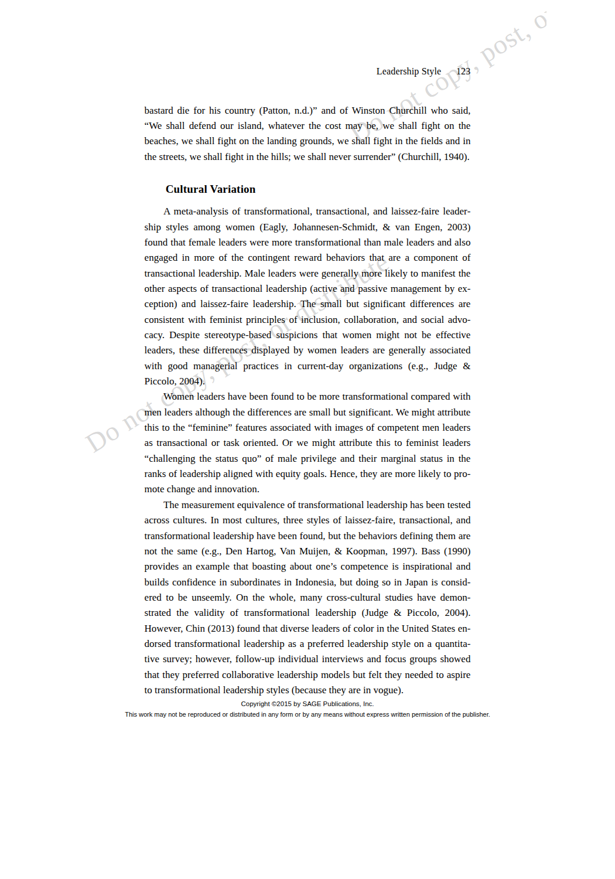Do not copy, post, or distribute
Do not copy, post, or distribute
Leadership Style 123
bastard die for his country (Patton, n.d.)” and of Winston Churchill who said, “We shall defend our island, whatever the cost may be, we shall fight on the beaches, we shall fight on the landing grounds, we shall fight in the fields and in the streets, we shall fight in the hills; we shall never surrender” (Churchill, 1940).
Cultural Variation
A meta-analysis of transformational, transactional, and laissez-faire leadership styles among women (Eagly, Johannesen-Schmidt, & van Engen, 2003) found that female leaders were more transformational than male leaders and also engaged in more of the contingent reward behaviors that are a component of transactional leadership. Male leaders were generally more likely to manifest the other aspects of transactional leadership (active and passive management by exception) and laissez-faire leadership. The small but significant differences are consistent with feminist principles of inclusion, collaboration, and social advocacy. Despite stereotype-based suspicions that women might not be effective leaders, these differences displayed by women leaders are generally associated with good managerial practices in current-day organizations (e.g., Judge & Piccolo, 2004).
Women leaders have been found to be more transformational compared with men leaders although the differences are small but significant. We might attribute this to the “feminine” features associated with images of competent men leaders as transactional or task oriented. Or we might attribute this to feminist leaders “challenging the status quo” of male privilege and their marginal status in the ranks of leadership aligned with equity goals. Hence, they are more likely to promote change and innovation.
The measurement equivalence of transformational leadership has been tested across cultures. In most cultures, three styles of laissez-faire, transactional, and transformational leadership have been found, but the behaviors defining them are not the same (e.g., Den Hartog, Van Muijen, & Koopman, 1997). Bass (1990) provides an example that boasting about one’s competence is inspirational and builds confidence in subordinates in Indonesia, but doing so in Japan is considered to be unseemly. On the whole, many cross-cultural studies have demonstrated the validity of transformational leadership (Judge & Piccolo, 2004). However, Chin (2013) found that diverse leaders of color in the United States endorsed transformational leadership as a preferred leadership style on a quantitative survey; however, follow-up individual interviews and focus groups showed that they preferred collaborative leadership models but felt they needed to aspire to transformational leadership styles (because they are in vogue).
Copyright ©2015 by SAGE Publications, Inc.
This work may not be reproduced or distributed in any form or by any means without express written permission of the publisher.